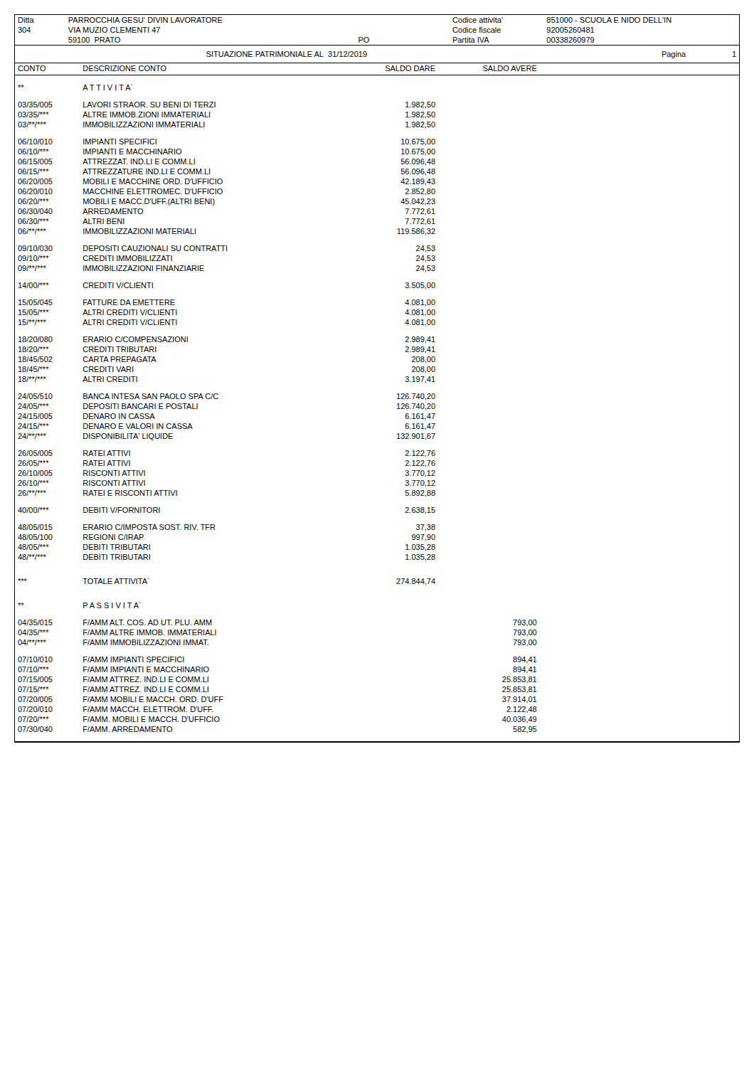| Ditta | PARROCCHIA GESU' DIVIN LAVORATORE | | Codice attivita' | 851000 - SCUOLA E NIDO DELL'IN |
| 304 | VIA MUZIO CLEMENTI 47 | | Codice fiscale | 92005260481 |
| | 59100 PRATO | PO | Partita IVA | 00338260979 |
| SITUAZIONE PATRIMONIALE AL 31/12/2019 | Pagina | 1 |
| CONTO | DESCRIZIONE CONTO | SALDO DARE | SALDO AVERE | |
| ** | A T T I V I T A` | | | |
| 03/35/005 | LAVORI STRAOR. SU BENI DI TERZI | 1.982,50 | | |
| 03/35/*** | ALTRE IMMOB.ZIONI IMMATERIALI | 1.982,50 | | |
| 03/**/*** | IMMOBILIZZAZIONI IMMATERIALI | 1.982,50 | | |
| 06/10/010 | IMPIANTI SPECIFICI | 10.675,00 | | |
| 06/10/*** | IMPIANTI E MACCHINARIO | 10.675,00 | | |
| 06/15/005 | ATTREZZAT. IND.LI E COMM.LI | 56.096,48 | | |
| 06/15/*** | ATTREZZATURE IND.LI E COMM.LI | 56.096,48 | | |
| 06/20/005 | MOBILI E MACCHINE ORD. D'UFFICIO | 42.189,43 | | |
| 06/20/010 | MACCHINE ELETTROMEC. D'UFFICIO | 2.852,80 | | |
| 06/20/*** | MOBILI E MACC.D'UFF.(ALTRI BENI) | 45.042,23 | | |
| 06/30/040 | ARREDAMENTO | 7.772,61 | | |
| 06/30/*** | ALTRI BENI | 7.772,61 | | |
| 06/**/*** | IMMOBILIZZAZIONI MATERIALI | 119.586,32 | | |
| 09/10/030 | DEPOSITI CAUZIONALI SU CONTRATTI | 24,53 | | |
| 09/10/*** | CREDITI IMMOBILIZZATI | 24,53 | | |
| 09/**/*** | IMMOBILIZZAZIONI FINANZIARIE | 24,53 | | |
| 14/00/*** | CREDITI V/CLIENTI | 3.505,00 | | |
| 15/05/045 | FATTURE DA EMETTERE | 4.081,00 | | |
| 15/05/*** | ALTRI CREDITI V/CLIENTI | 4.081,00 | | |
| 15/**/*** | ALTRI CREDITI V/CLIENTI | 4.081,00 | | |
| 18/20/080 | ERARIO C/COMPENSAZIONI | 2.989,41 | | |
| 18/20/*** | CREDITI TRIBUTARI | 2.989,41 | | |
| 18/45/502 | CARTA PREPAGATA | 208,00 | | |
| 18/45/*** | CREDITI VARI | 208,00 | | |
| 18/**/*** | ALTRI CREDITI | 3.197,41 | | |
| 24/05/510 | BANCA INTESA SAN PAOLO SPA C/C | 126.740,20 | | |
| 24/05/*** | DEPOSITI BANCARI E POSTALI | 126.740,20 | | |
| 24/15/005 | DENARO IN CASSA | 6.161,47 | | |
| 24/15/*** | DENARO E VALORI IN CASSA | 6.161,47 | | |
| 24/**/*** | DISPONIBILITA' LIQUIDE | 132.901,67 | | |
| 26/05/005 | RATEI ATTIVI | 2.122,76 | | |
| 26/05/*** | RATEI ATTIVI | 2.122,76 | | |
| 26/10/005 | RISCONTI ATTIVI | 3.770,12 | | |
| 26/10/*** | RISCONTI ATTIVI | 3.770,12 | | |
| 26/**/*** | RATEI E RISCONTI ATTIVI | 5.892,88 | | |
| 40/00/*** | DEBITI V/FORNITORI | 2.638,15 | | |
| 48/05/015 | ERARIO C/IMPOSTA SOST. RIV. TFR | 37,38 | | |
| 48/05/100 | REGIONI C/IRAP | 997,90 | | |
| 48/05/*** | DEBITI TRIBUTARI | 1.035,28 | | |
| 48/**/*** | DEBITI TRIBUTARI | 1.035,28 | | |
| *** | TOTALE ATTIVITA` | 274.844,74 | | |
| ** | P A S S I V I T A` | | | |
| 04/35/015 | F/AMM ALT. COS. AD UT. PLU. AMM | | 793,00 | |
| 04/35/*** | F/AMM ALTRE IMMOB. IMMATERIALI | | 793,00 | |
| 04/**/*** | F/AMM IMMOBILIZZAZIONI IMMAT. | | 793,00 | |
| 07/10/010 | F/AMM IMPIANTI SPECIFICI | | 894,41 | |
| 07/10/*** | F/AMM IMPIANTI E MACCHINARIO | | 894,41 | |
| 07/15/005 | F/AMM ATTREZ. IND.LI E COMM.LI | | 25.853,81 | |
| 07/15/*** | F/AMM ATTREZ. IND.LI E COMM.LI | | 25.853,81 | |
| 07/20/005 | F/AMM MOBILI E MACCH. ORD. D'UFF | | 37.914,01 | |
| 07/20/010 | F/AMM MACCH. ELETTROM. D'UFF. | | 2.122,48 | |
| 07/20/*** | F/AMM. MOBILI E MACCH. D'UFFICIO | | 40.036,49 | |
| 07/30/040 | F/AMM. ARREDAMENTO | | 582,95 | |